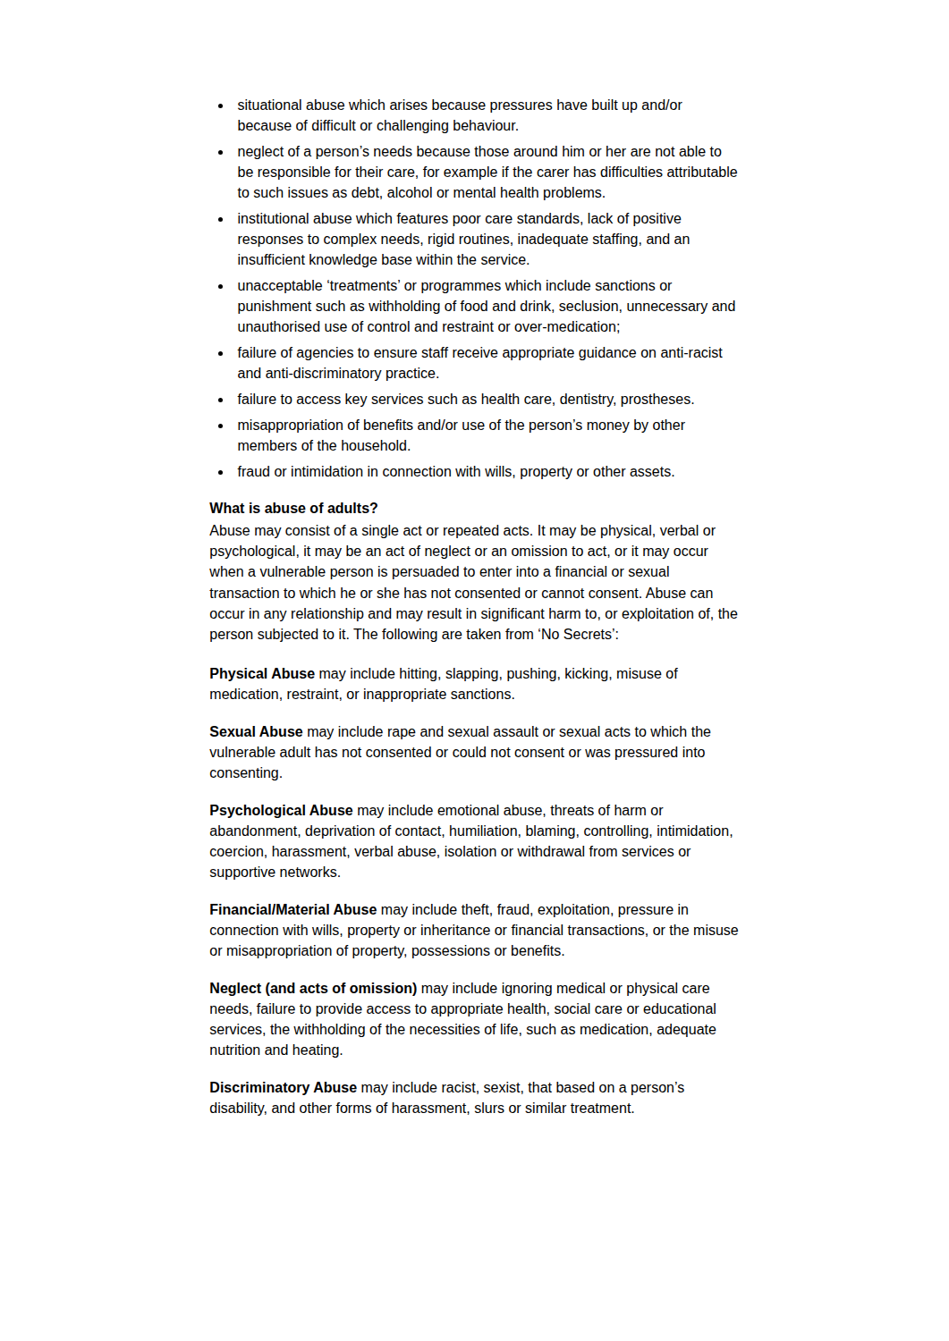situational abuse which arises because pressures have built up and/or because of difficult or challenging behaviour.
neglect of a person’s needs because those around him or her are not able to be responsible for their care, for example if the carer has difficulties attributable to such issues as debt, alcohol or mental health problems.
institutional abuse which features poor care standards, lack of positive responses to complex needs, rigid routines, inadequate staffing, and an insufficient knowledge base within the service.
unacceptable ‘treatments’ or programmes which include sanctions or punishment such as withholding of food and drink, seclusion, unnecessary and unauthorised use of control and restraint or over-medication;
failure of agencies to ensure staff receive appropriate guidance on anti-racist and anti-discriminatory practice.
failure to access key services such as health care, dentistry, prostheses.
misappropriation of benefits and/or use of the person’s money by other members of the household.
fraud or intimidation in connection with wills, property or other assets.
What is abuse of adults?
Abuse may consist of a single act or repeated acts. It may be physical, verbal or psychological, it may be an act of neglect or an omission to act, or it may occur when a vulnerable person is persuaded to enter into a financial or sexual transaction to which he or she has not consented or cannot consent. Abuse can occur in any relationship and may result in significant harm to, or exploitation of, the person subjected to it. The following are taken from ‘No Secrets’:
Physical Abuse may include hitting, slapping, pushing, kicking, misuse of medication, restraint, or inappropriate sanctions.
Sexual Abuse may include rape and sexual assault or sexual acts to which the vulnerable adult has not consented or could not consent or was pressured into consenting.
Psychological Abuse may include emotional abuse, threats of harm or abandonment, deprivation of contact, humiliation, blaming, controlling, intimidation, coercion, harassment, verbal abuse, isolation or withdrawal from services or supportive networks.
Financial/Material Abuse may include theft, fraud, exploitation, pressure in connection with wills, property or inheritance or financial transactions, or the misuse or misappropriation of property, possessions or benefits.
Neglect (and acts of omission) may include ignoring medical or physical care needs, failure to provide access to appropriate health, social care or educational services, the withholding of the necessities of life, such as medication, adequate nutrition and heating.
Discriminatory Abuse may include racist, sexist, that based on a person’s disability, and other forms of harassment, slurs or similar treatment.